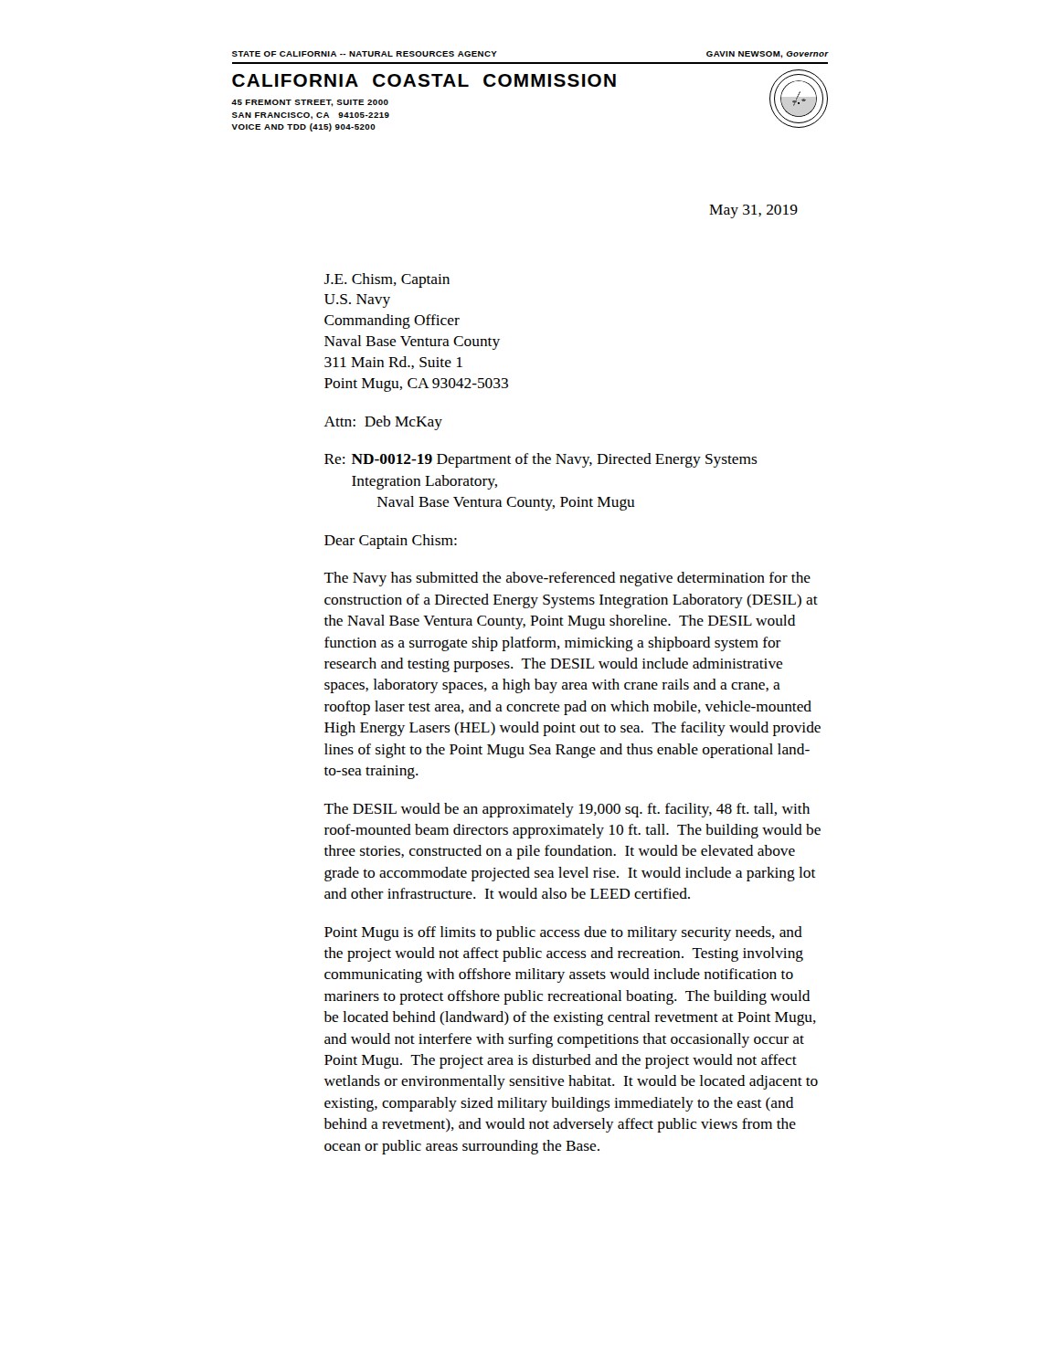STATE OF CALIFORNIA -- NATURAL RESOURCES AGENCY
GAVIN NEWSOM, Governor
CALIFORNIA COASTAL COMMISSION
45 FREMONT STREET, SUITE 2000
SAN FRANCISCO, CA 94105-2219
VOICE AND TDD (415) 904-5200
May 31, 2019
J.E. Chism, Captain
U.S. Navy
Commanding Officer
Naval Base Ventura County
311 Main Rd., Suite 1
Point Mugu, CA 93042-5033
Attn: Deb McKay
Re:
ND-0012-19 Department of the Navy, Directed Energy Systems Integration Laboratory, Naval Base Ventura County, Point Mugu
Dear Captain Chism:
The Navy has submitted the above-referenced negative determination for the construction of a Directed Energy Systems Integration Laboratory (DESIL) at the Naval Base Ventura County, Point Mugu shoreline. The DESIL would function as a surrogate ship platform, mimicking a shipboard system for research and testing purposes. The DESIL would include administrative spaces, laboratory spaces, a high bay area with crane rails and a crane, a rooftop laser test area, and a concrete pad on which mobile, vehicle-mounted High Energy Lasers (HEL) would point out to sea. The facility would provide lines of sight to the Point Mugu Sea Range and thus enable operational land-to-sea training.
The DESIL would be an approximately 19,000 sq. ft. facility, 48 ft. tall, with roof-mounted beam directors approximately 10 ft. tall. The building would be three stories, constructed on a pile foundation. It would be elevated above grade to accommodate projected sea level rise. It would include a parking lot and other infrastructure. It would also be LEED certified.
Point Mugu is off limits to public access due to military security needs, and the project would not affect public access and recreation. Testing involving communicating with offshore military assets would include notification to mariners to protect offshore public recreational boating. The building would be located behind (landward) of the existing central revetment at Point Mugu, and would not interfere with surfing competitions that occasionally occur at Point Mugu. The project area is disturbed and the project would not affect wetlands or environmentally sensitive habitat. It would be located adjacent to existing, comparably sized military buildings immediately to the east (and behind a revetment), and would not adversely affect public views from the ocean or public areas surrounding the Base.